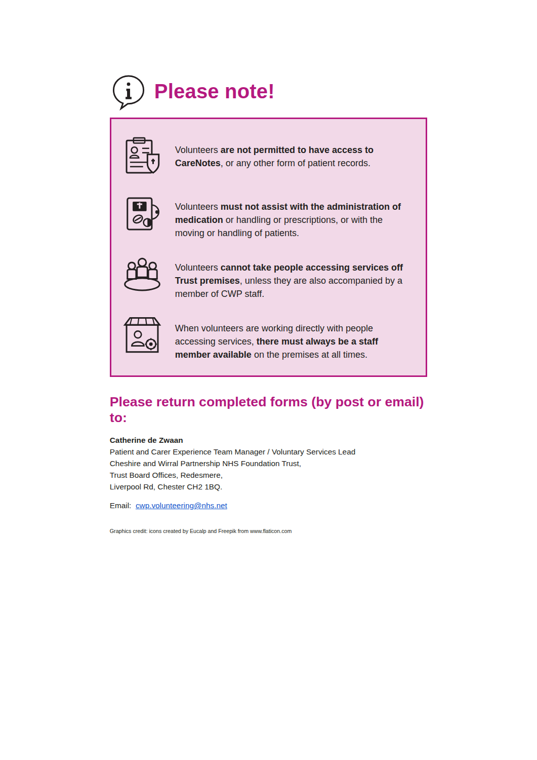Please note!
Volunteers are not permitted to have access to CareNotes, or any other form of patient records.
Volunteers must not assist with the administration of medication or handling or prescriptions, or with the moving or handling of patients.
Volunteers cannot take people accessing services off Trust premises, unless they are also accompanied by a member of CWP staff.
When volunteers are working directly with people accessing services, there must always be a staff member available on the premises at all times.
Please return completed forms (by post or email) to:
Catherine de Zwaan
Patient and Carer Experience Team Manager / Voluntary Services Lead
Cheshire and Wirral Partnership NHS Foundation Trust,
Trust Board Offices, Redesmere,
Liverpool Rd, Chester CH2 1BQ.
Email: cwp.volunteering@nhs.net
Graphics credit: icons created by Eucalp and Freepik from www.flaticon.com